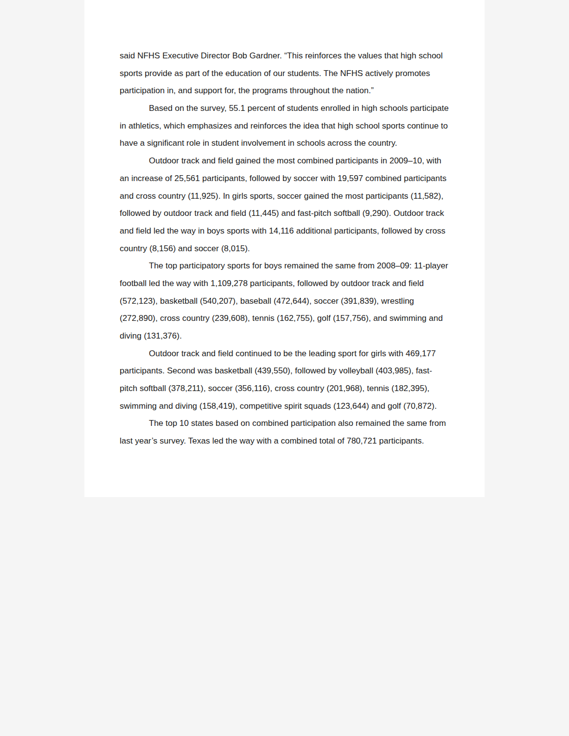said NFHS Executive Director Bob Gardner. “This reinforces the values that high school sports provide as part of the education of our students. The NFHS actively promotes participation in, and support for, the programs throughout the nation.”
Based on the survey, 55.1 percent of students enrolled in high schools participate in athletics, which emphasizes and reinforces the idea that high school sports continue to have a significant role in student involvement in schools across the country.
Outdoor track and field gained the most combined participants in 2009–10, with an increase of 25,561 participants, followed by soccer with 19,597 combined participants and cross country (11,925). In girls sports, soccer gained the most participants (11,582), followed by outdoor track and field (11,445) and fast-pitch softball (9,290). Outdoor track and field led the way in boys sports with 14,116 additional participants, followed by cross country (8,156) and soccer (8,015).
The top participatory sports for boys remained the same from 2008–09: 11-player football led the way with 1,109,278 participants, followed by outdoor track and field (572,123), basketball (540,207), baseball (472,644), soccer (391,839), wrestling (272,890), cross country (239,608), tennis (162,755), golf (157,756), and swimming and diving (131,376).
Outdoor track and field continued to be the leading sport for girls with 469,177 participants. Second was basketball (439,550), followed by volleyball (403,985), fast-pitch softball (378,211), soccer (356,116), cross country (201,968), tennis (182,395), swimming and diving (158,419), competitive spirit squads (123,644) and golf (70,872).
The top 10 states based on combined participation also remained the same from last year’s survey. Texas led the way with a combined total of 780,721 participants.